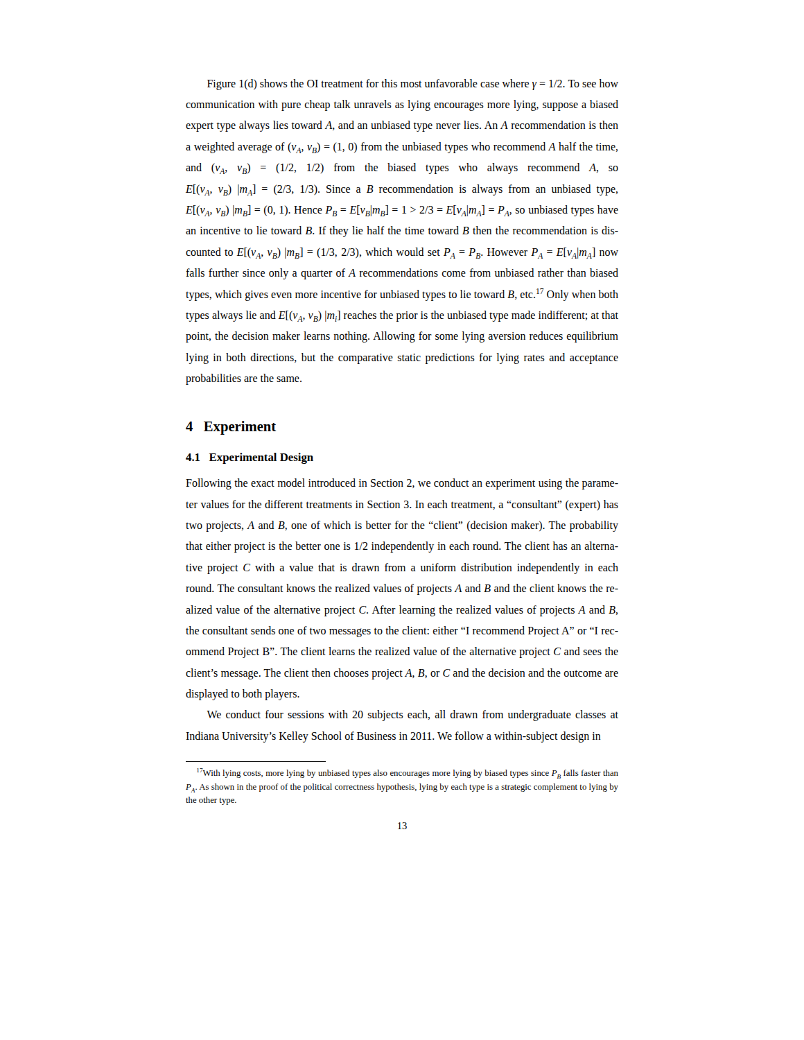Figure 1(d) shows the OI treatment for this most unfavorable case where γ = 1/2. To see how communication with pure cheap talk unravels as lying encourages more lying, suppose a biased expert type always lies toward A, and an unbiased type never lies. An A recommendation is then a weighted average of (vA, vB) = (1, 0) from the unbiased types who recommend A half the time, and (vA, vB) = (1/2, 1/2) from the biased types who always recommend A, so E[(vA, vB) |mA] = (2/3, 1/3). Since a B recommendation is always from an unbiased type, E[(vA, vB) |mB] = (0, 1). Hence PB = E[vB|mB] = 1 > 2/3 = E[vA|mA] = PA, so unbiased types have an incentive to lie toward B. If they lie half the time toward B then the recommendation is discounted to E[(vA, vB) |mB] = (1/3, 2/3), which would set PA = PB. However PA = E[vA|mA] now falls further since only a quarter of A recommendations come from unbiased rather than biased types, which gives even more incentive for unbiased types to lie toward B, etc.17 Only when both types always lie and E[(vA, vB) |mi] reaches the prior is the unbiased type made indifferent; at that point, the decision maker learns nothing. Allowing for some lying aversion reduces equilibrium lying in both directions, but the comparative static predictions for lying rates and acceptance probabilities are the same.
4 Experiment
4.1 Experimental Design
Following the exact model introduced in Section 2, we conduct an experiment using the parameter values for the different treatments in Section 3. In each treatment, a “consultant” (expert) has two projects, A and B, one of which is better for the “client” (decision maker). The probability that either project is the better one is 1/2 independently in each round. The client has an alternative project C with a value that is drawn from a uniform distribution independently in each round. The consultant knows the realized values of projects A and B and the client knows the realized value of the alternative project C. After learning the realized values of projects A and B, the consultant sends one of two messages to the client: either “I recommend Project A” or “I recommend Project B”. The client learns the realized value of the alternative project C and sees the client’s message. The client then chooses project A, B, or C and the decision and the outcome are displayed to both players.
We conduct four sessions with 20 subjects each, all drawn from undergraduate classes at Indiana University’s Kelley School of Business in 2011. We follow a within-subject design in
17With lying costs, more lying by unbiased types also encourages more lying by biased types since PB falls faster than PA. As shown in the proof of the political correctness hypothesis, lying by each type is a strategic complement to lying by the other type.
13